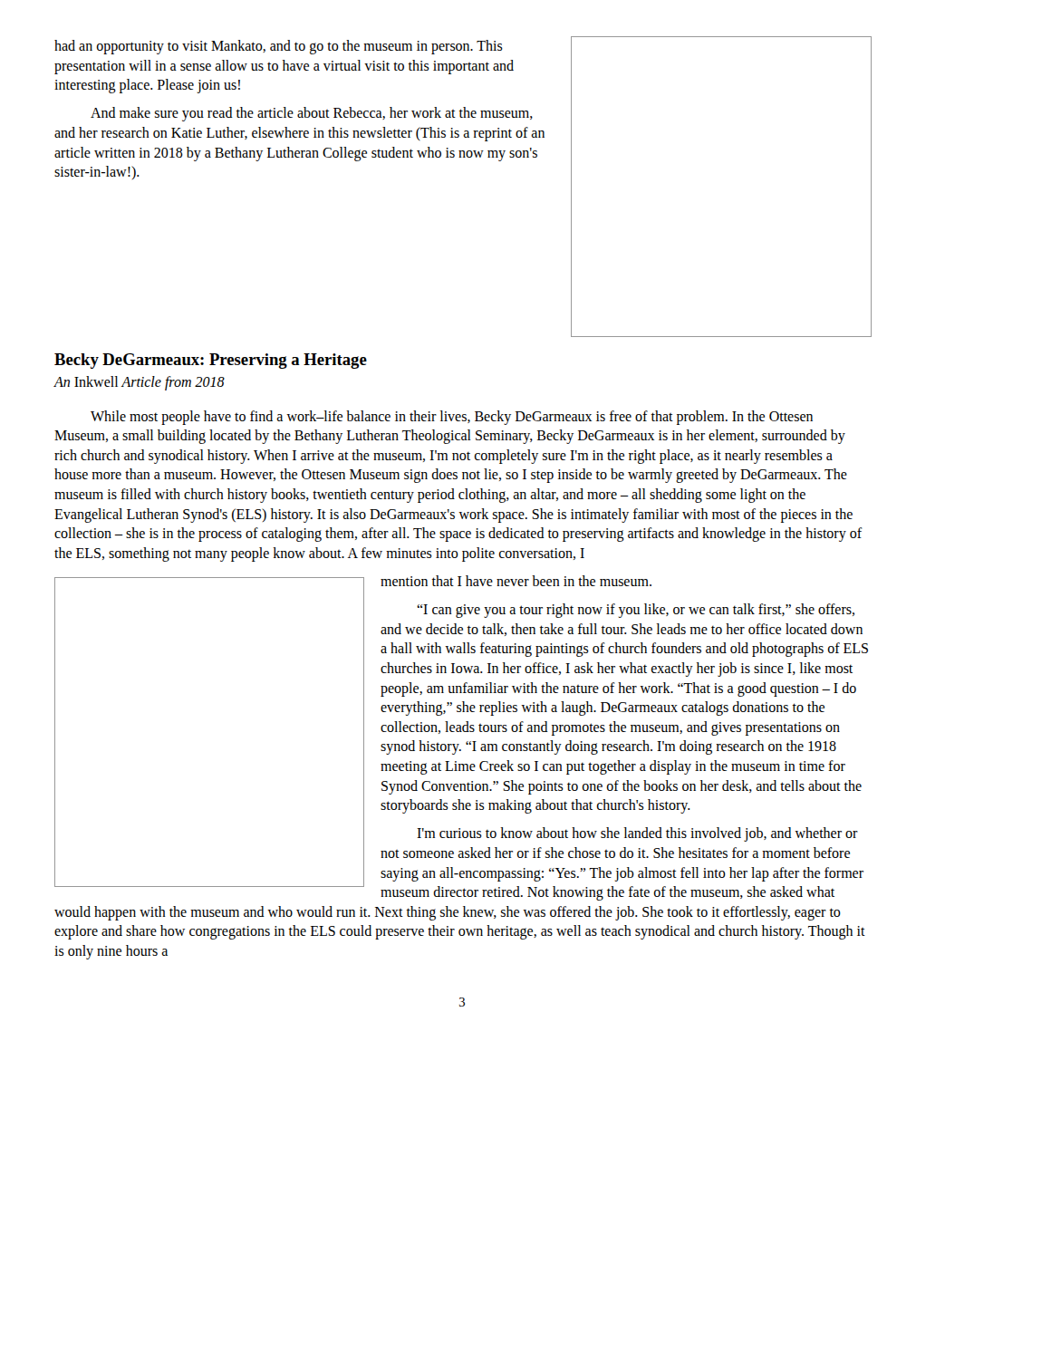had an opportunity to visit Mankato, and to go to the museum in person. This presentation will in a sense allow us to have a virtual visit to this important and interesting place. Please join us!
And make sure you read the article about Rebecca, her work at the museum, and her research on Katie Luther, elsewhere in this newsletter (This is a reprint of an article written in 2018 by a Bethany Lutheran College student who is now my son's sister-in-law!).
Becky DeGarmeaux: Preserving a Heritage
An Inkwell Article from 2018
While most people have to find a work–life balance in their lives, Becky DeGarmeaux is free of that problem. In the Ottesen Museum, a small building located by the Bethany Lutheran Theological Seminary, Becky DeGarmeaux is in her element, surrounded by rich church and synodical history. When I arrive at the museum, I'm not completely sure I'm in the right place, as it nearly resembles a house more than a museum. However, the Ottesen Museum sign does not lie, so I step inside to be warmly greeted by DeGarmeaux. The museum is filled with church history books, twentieth century period clothing, an altar, and more – all shedding some light on the Evangelical Lutheran Synod's (ELS) history. It is also DeGarmeaux's work space. She is intimately familiar with most of the pieces in the collection – she is in the process of cataloging them, after all. The space is dedicated to preserving artifacts and knowledge in the history of the ELS, something not many people know about. A few minutes into polite conversation, I
mention that I have never been in the museum.
“I can give you a tour right now if you like, or we can talk first,” she offers, and we decide to talk, then take a full tour. She leads me to her office located down a hall with walls featuring paintings of church founders and old photographs of ELS churches in Iowa. In her office, I ask her what exactly her job is since I, like most people, am unfamiliar with the nature of her work. “That is a good question – I do everything,” she replies with a laugh. DeGarmeaux catalogs donations to the collection, leads tours of and promotes the museum, and gives presentations on synod history. “I am constantly doing research. I'm doing research on the 1918 meeting at Lime Creek so I can put together a display in the museum in time for Synod Convention.” She points to one of the books on her desk, and tells about the storyboards she is making about that church's history.
I'm curious to know about how she landed this involved job, and whether or not someone asked her or if she chose to do it. She hesitates for a moment before saying an all-encompassing: “Yes.” The job almost fell into her lap after the former museum director retired. Not knowing the fate of the museum, she asked what would happen with the museum and who would run it. Next thing she knew, she was offered the job. She took to it effortlessly, eager to explore and share how congregations in the ELS could preserve their own heritage, as well as teach synodical and church history. Though it is only nine hours a
3